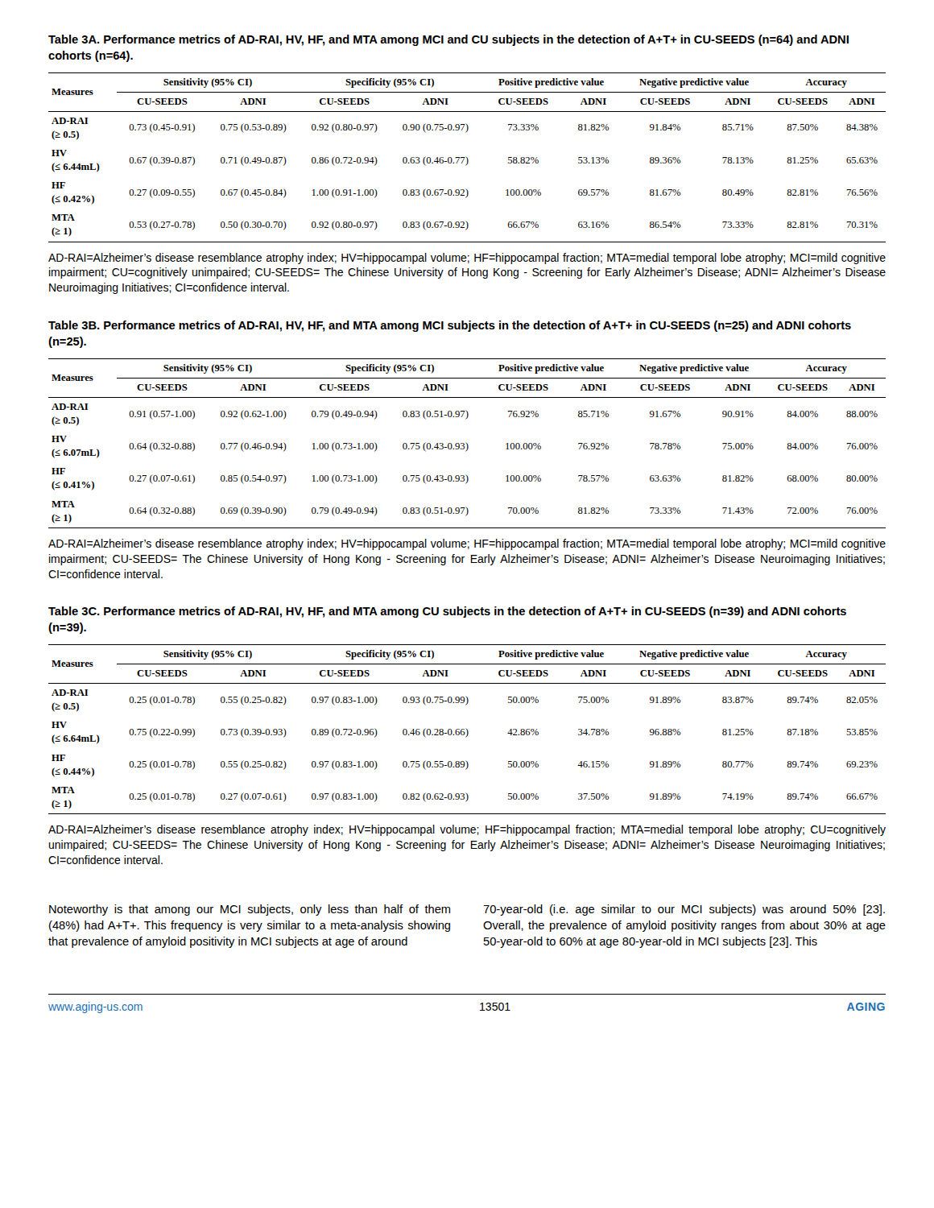Table 3A. Performance metrics of AD-RAI, HV, HF, and MTA among MCI and CU subjects in the detection of A+T+ in CU-SEEDS (n=64) and ADNI cohorts (n=64).
| Measures | Sensitivity (95% CI) | Specificity (95% CI) | Positive predictive value | Negative predictive value | Accuracy |
| --- | --- | --- | --- | --- | --- |
| CU-SEEDS | ADNI | CU-SEEDS | ADNI | CU-SEEDS | ADNI | CU-SEEDS | ADNI | CU-SEEDS | ADNI |
| AD-RAI (≥ 0.5) | 0.73 (0.45-0.91) | 0.75 (0.53-0.89) | 0.92 (0.80-0.97) | 0.90 (0.75-0.97) | 73.33% | 81.82% | 91.84% | 85.71% | 87.50% | 84.38% |
| HV (≤ 6.44mL) | 0.67 (0.39-0.87) | 0.71 (0.49-0.87) | 0.86 (0.72-0.94) | 0.63 (0.46-0.77) | 58.82% | 53.13% | 89.36% | 78.13% | 81.25% | 65.63% |
| HF (≤ 0.42%) | 0.27 (0.09-0.55) | 0.67 (0.45-0.84) | 1.00 (0.91-1.00) | 0.83 (0.67-0.92) | 100.00% | 69.57% | 81.67% | 80.49% | 82.81% | 76.56% |
| MTA (≥ 1) | 0.53 (0.27-0.78) | 0.50 (0.30-0.70) | 0.92 (0.80-0.97) | 0.83 (0.67-0.92) | 66.67% | 63.16% | 86.54% | 73.33% | 82.81% | 70.31% |
AD-RAI=Alzheimer’s disease resemblance atrophy index; HV=hippocampal volume; HF=hippocampal fraction; MTA=medial temporal lobe atrophy; MCI=mild cognitive impairment; CU=cognitively unimpaired; CU-SEEDS= The Chinese University of Hong Kong - Screening for Early Alzheimer’s Disease; ADNI= Alzheimer’s Disease Neuroimaging Initiatives; CI=confidence interval.
Table 3B. Performance metrics of AD-RAI, HV, HF, and MTA among MCI subjects in the detection of A+T+ in CU-SEEDS (n=25) and ADNI cohorts (n=25).
| Measures | Sensitivity (95% CI) | Specificity (95% CI) | Positive predictive value | Negative predictive value | Accuracy |
| --- | --- | --- | --- | --- | --- |
| CU-SEEDS | ADNI | CU-SEEDS | ADNI | CU-SEEDS | ADNI | CU-SEEDS | ADNI | CU-SEEDS | ADNI |
| AD-RAI (≥ 0.5) | 0.91 (0.57-1.00) | 0.92 (0.62-1.00) | 0.79 (0.49-0.94) | 0.83 (0.51-0.97) | 76.92% | 85.71% | 91.67% | 90.91% | 84.00% | 88.00% |
| HV (≤ 6.07mL) | 0.64 (0.32-0.88) | 0.77 (0.46-0.94) | 1.00 (0.73-1.00) | 0.75 (0.43-0.93) | 100.00% | 76.92% | 78.78% | 75.00% | 84.00% | 76.00% |
| HF (≤ 0.41%) | 0.27 (0.07-0.61) | 0.85 (0.54-0.97) | 1.00 (0.73-1.00) | 0.75 (0.43-0.93) | 100.00% | 78.57% | 63.63% | 81.82% | 68.00% | 80.00% |
| MTA (≥ 1) | 0.64 (0.32-0.88) | 0.69 (0.39-0.90) | 0.79 (0.49-0.94) | 0.83 (0.51-0.97) | 70.00% | 81.82% | 73.33% | 71.43% | 72.00% | 76.00% |
AD-RAI=Alzheimer’s disease resemblance atrophy index; HV=hippocampal volume; HF=hippocampal fraction; MTA=medial temporal lobe atrophy; MCI=mild cognitive impairment; CU-SEEDS= The Chinese University of Hong Kong - Screening for Early Alzheimer’s Disease; ADNI= Alzheimer’s Disease Neuroimaging Initiatives; CI=confidence interval.
Table 3C. Performance metrics of AD-RAI, HV, HF, and MTA among CU subjects in the detection of A+T+ in CU-SEEDS (n=39) and ADNI cohorts (n=39).
| Measures | Sensitivity (95% CI) | Specificity (95% CI) | Positive predictive value | Negative predictive value | Accuracy |
| --- | --- | --- | --- | --- | --- |
| CU-SEEDS | ADNI | CU-SEEDS | ADNI | CU-SEEDS | ADNI | CU-SEEDS | ADNI | CU-SEEDS | ADNI |
| AD-RAI (≥ 0.5) | 0.25 (0.01-0.78) | 0.55 (0.25-0.82) | 0.97 (0.83-1.00) | 0.93 (0.75-0.99) | 50.00% | 75.00% | 91.89% | 83.87% | 89.74% | 82.05% |
| HV (≤ 6.64mL) | 0.75 (0.22-0.99) | 0.73 (0.39-0.93) | 0.89 (0.72-0.96) | 0.46 (0.28-0.66) | 42.86% | 34.78% | 96.88% | 81.25% | 87.18% | 53.85% |
| HF (≤ 0.44%) | 0.25 (0.01-0.78) | 0.55 (0.25-0.82) | 0.97 (0.83-1.00) | 0.75 (0.55-0.89) | 50.00% | 46.15% | 91.89% | 80.77% | 89.74% | 69.23% |
| MTA (≥ 1) | 0.25 (0.01-0.78) | 0.27 (0.07-0.61) | 0.97 (0.83-1.00) | 0.82 (0.62-0.93) | 50.00% | 37.50% | 91.89% | 74.19% | 89.74% | 66.67% |
AD-RAI=Alzheimer’s disease resemblance atrophy index; HV=hippocampal volume; HF=hippocampal fraction; MTA=medial temporal lobe atrophy; CU=cognitively unimpaired; CU-SEEDS= The Chinese University of Hong Kong - Screening for Early Alzheimer’s Disease; ADNI= Alzheimer’s Disease Neuroimaging Initiatives; CI=confidence interval.
Noteworthy is that among our MCI subjects, only less than half of them (48%) had A+T+. This frequency is very similar to a meta-analysis showing that prevalence of amyloid positivity in MCI subjects at age of around
70-year-old (i.e. age similar to our MCI subjects) was around 50% [23]. Overall, the prevalence of amyloid positivity ranges from about 30% at age 50-year-old to 60% at age 80-year-old in MCI subjects [23]. This
www.aging-us.com 13501 AGING